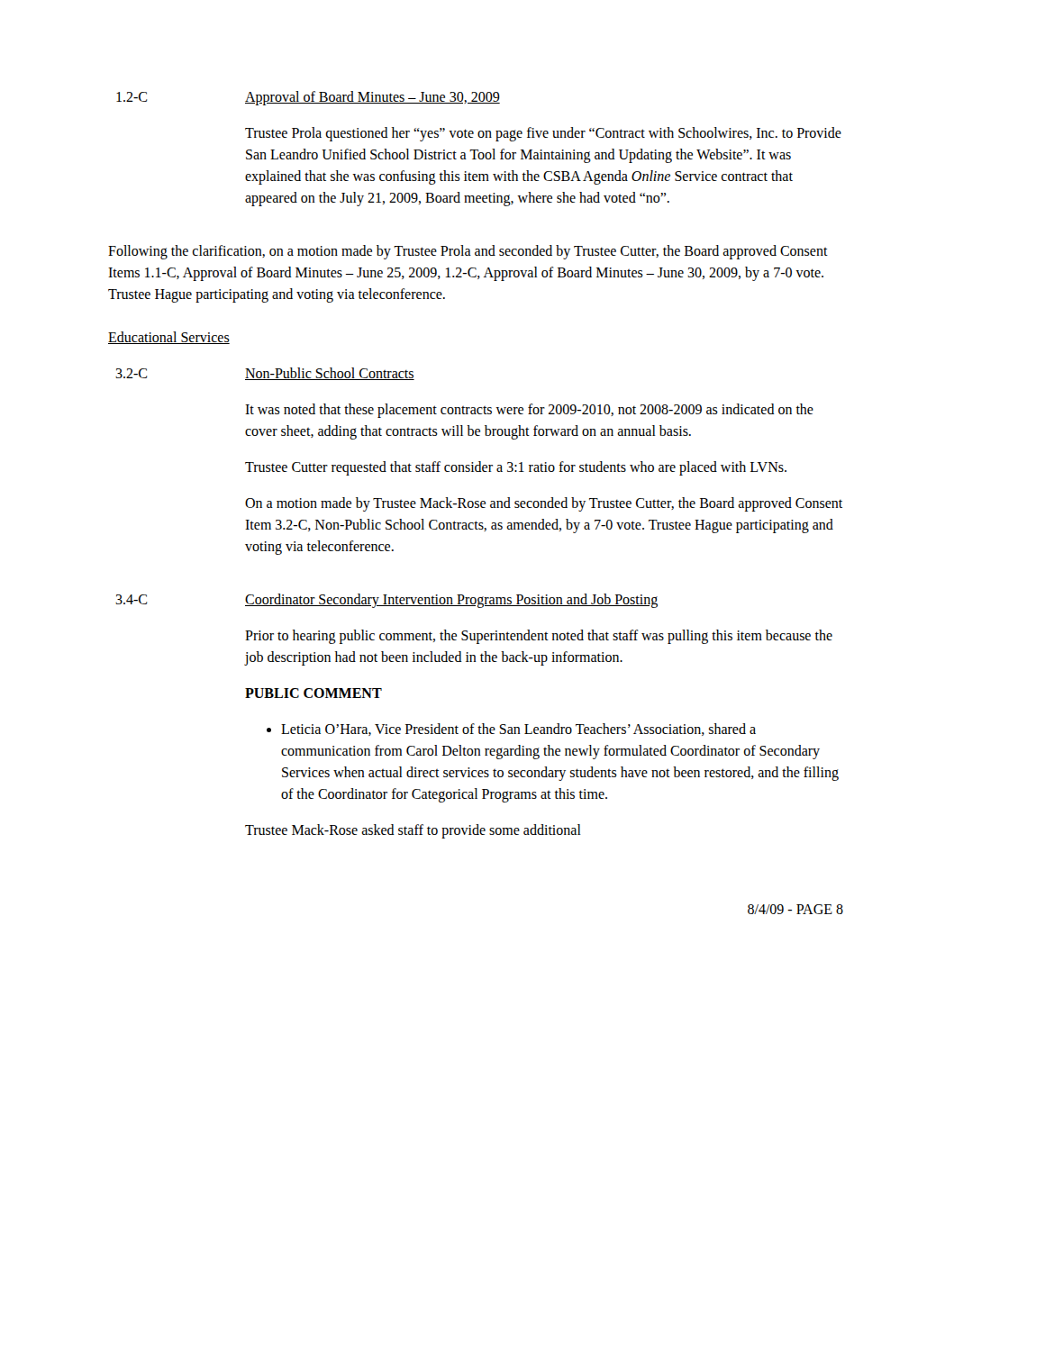1.2-C
Approval of Board Minutes – June 30, 2009
Trustee Prola questioned her “yes” vote on page five under “Contract with Schoolwires, Inc. to Provide San Leandro Unified School District a Tool for Maintaining and Updating the Website”. It was explained that she was confusing this item with the CSBA Agenda Online Service contract that appeared on the July 21, 2009, Board meeting, where she had voted “no”.
Following the clarification, on a motion made by Trustee Prola and seconded by Trustee Cutter, the Board approved Consent Items 1.1-C, Approval of Board Minutes – June 25, 2009, 1.2-C, Approval of Board Minutes – June 30, 2009, by a 7-0 vote. Trustee Hague participating and voting via teleconference.
Educational Services
3.2-C
Non-Public School Contracts
It was noted that these placement contracts were for 2009-2010, not 2008-2009 as indicated on the cover sheet, adding that contracts will be brought forward on an annual basis.
Trustee Cutter requested that staff consider a 3:1 ratio for students who are placed with LVNs.
On a motion made by Trustee Mack-Rose and seconded by Trustee Cutter, the Board approved Consent Item 3.2-C, Non-Public School Contracts, as amended, by a 7-0 vote. Trustee Hague participating and voting via teleconference.
3.4-C
Coordinator Secondary Intervention Programs Position and Job Posting
Prior to hearing public comment, the Superintendent noted that staff was pulling this item because the job description had not been included in the back-up information.
PUBLIC COMMENT
Leticia O’Hara, Vice President of the San Leandro Teachers’ Association, shared a communication from Carol Delton regarding the newly formulated Coordinator of Secondary Services when actual direct services to secondary students have not been restored, and the filling of the Coordinator for Categorical Programs at this time.
Trustee Mack-Rose asked staff to provide some additional
8/4/09 - PAGE 8